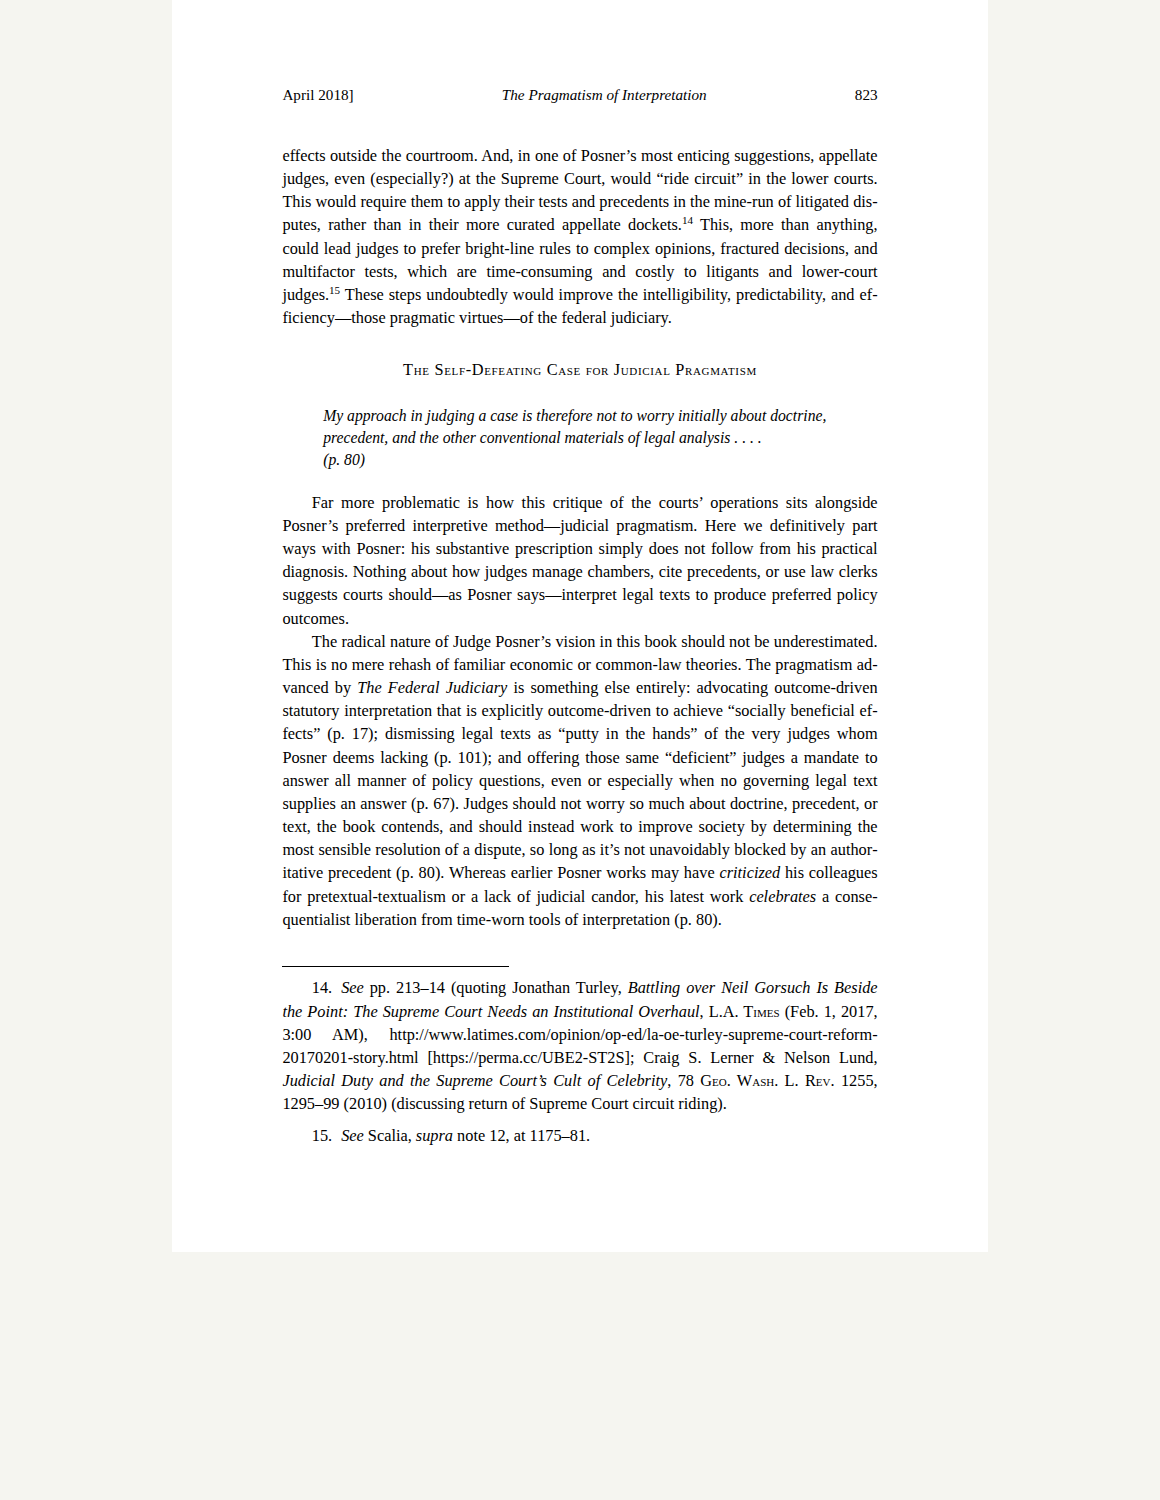April 2018] The Pragmatism of Interpretation 823
effects outside the courtroom. And, in one of Posner’s most enticing suggestions, appellate judges, even (especially?) at the Supreme Court, would “ride circuit” in the lower courts. This would require them to apply their tests and precedents in the mine-run of litigated disputes, rather than in their more curated appellate dockets.14 This, more than anything, could lead judges to prefer bright-line rules to complex opinions, fractured decisions, and multifactor tests, which are time-consuming and costly to litigants and lower-court judges.15 These steps undoubtedly would improve the intelligibility, predictability, and efficiency—those pragmatic virtues—of the federal judiciary.
The Self-Defeating Case for Judicial Pragmatism
My approach in judging a case is therefore not to worry initially about doctrine, precedent, and the other conventional materials of legal analysis . . . . (p. 80)
Far more problematic is how this critique of the courts’ operations sits alongside Posner’s preferred interpretive method—judicial pragmatism. Here we definitively part ways with Posner: his substantive prescription simply does not follow from his practical diagnosis. Nothing about how judges manage chambers, cite precedents, or use law clerks suggests courts should—as Posner says—interpret legal texts to produce preferred policy outcomes.
The radical nature of Judge Posner’s vision in this book should not be underestimated. This is no mere rehash of familiar economic or common-law theories. The pragmatism advanced by The Federal Judiciary is something else entirely: advocating outcome-driven statutory interpretation that is explicitly outcome-driven to achieve “socially beneficial effects” (p. 17); dismissing legal texts as “putty in the hands” of the very judges whom Posner deems lacking (p. 101); and offering those same “deficient” judges a mandate to answer all manner of policy questions, even or especially when no governing legal text supplies an answer (p. 67). Judges should not worry so much about doctrine, precedent, or text, the book contends, and should instead work to improve society by determining the most sensible resolution of a dispute, so long as it’s not unavoidably blocked by an authoritative precedent (p. 80). Whereas earlier Posner works may have criticized his colleagues for pretextual-textualism or a lack of judicial candor, his latest work celebrates a consequentialist liberation from time-worn tools of interpretation (p. 80).
14. See pp. 213–14 (quoting Jonathan Turley, Battling over Neil Gorsuch Is Beside the Point: The Supreme Court Needs an Institutional Overhaul, L.A. Times (Feb. 1, 2017, 3:00 AM), http://www.latimes.com/opinion/op-ed/la-oe-turley-supreme-court-reform-20170201-story.html [https://perma.cc/UBE2-ST2S]; Craig S. Lerner & Nelson Lund, Judicial Duty and the Supreme Court’s Cult of Celebrity, 78 Geo. Wash. L. Rev. 1255, 1295–99 (2010) (discussing return of Supreme Court circuit riding).
15. See Scalia, supra note 12, at 1175–81.